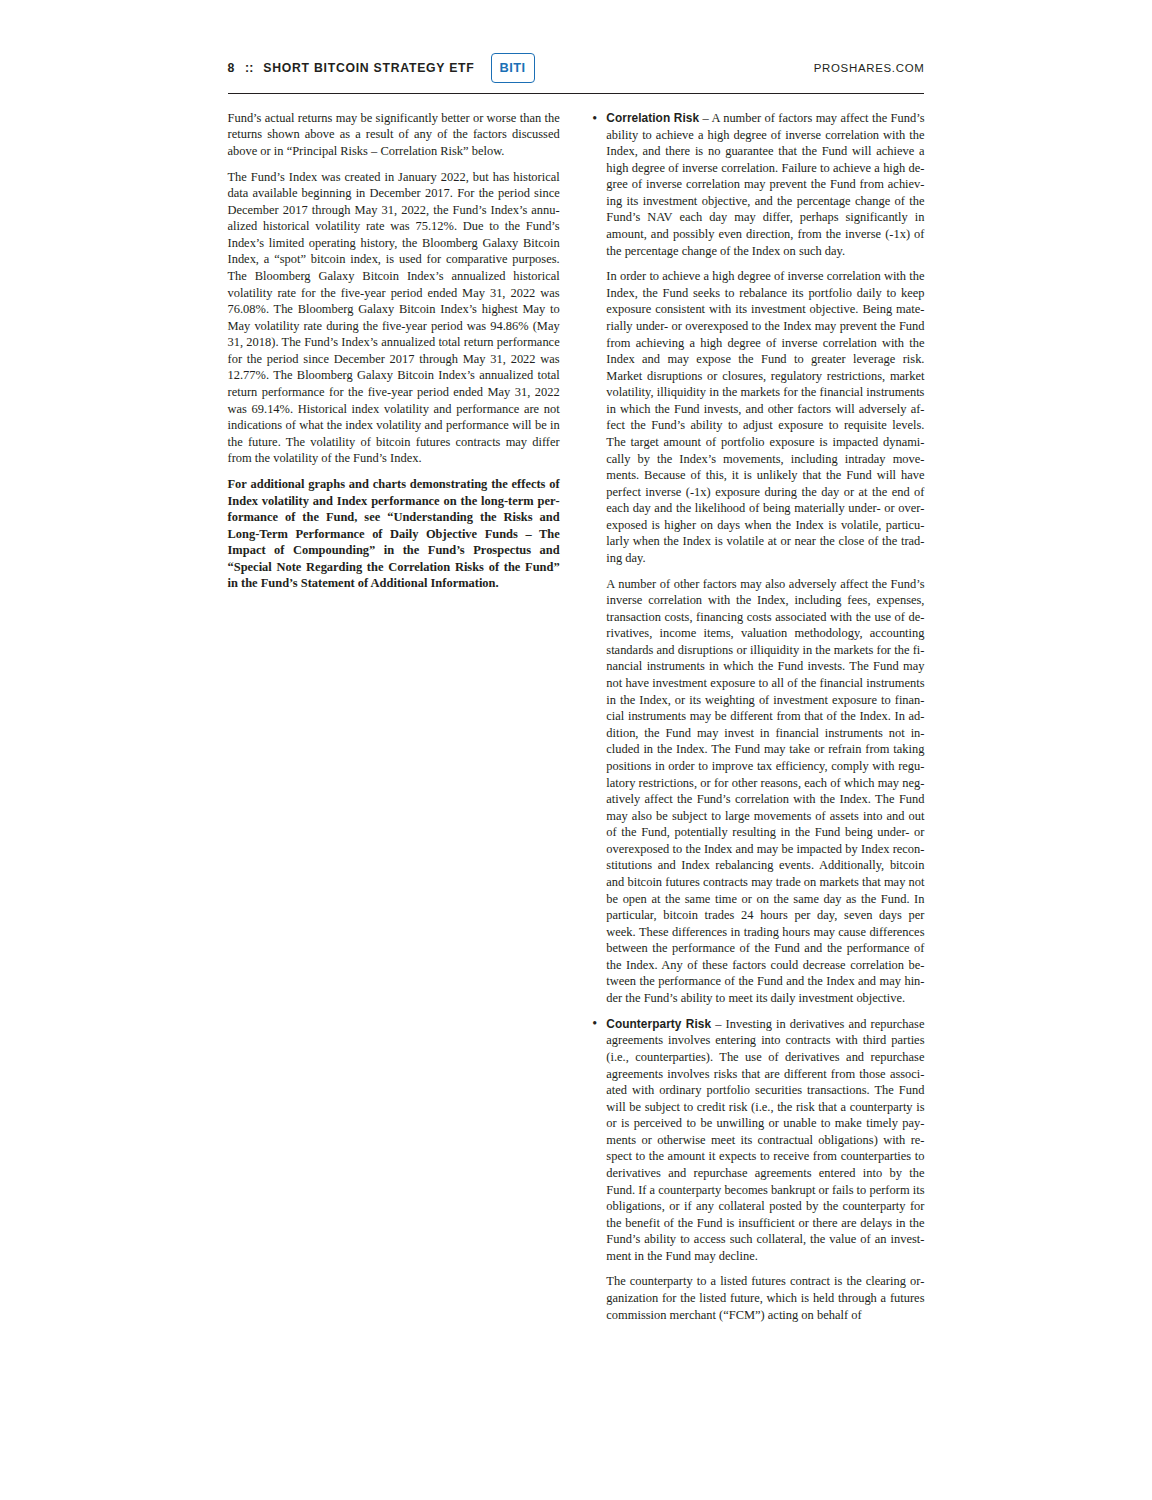8 :: Short Bitcoin Strategy ETF BITI
ProShares.com
Fund’s actual returns may be significantly better or worse than the returns shown above as a result of any of the factors discussed above or in “Principal Risks – Correlation Risk” below.
The Fund’s Index was created in January 2022, but has historical data available beginning in December 2017. For the period since December 2017 through May 31, 2022, the Fund’s Index’s annualized historical volatility rate was 75.12%. Due to the Fund’s Index’s limited operating history, the Bloomberg Galaxy Bitcoin Index, a “spot” bitcoin index, is used for comparative purposes. The Bloomberg Galaxy Bitcoin Index’s annualized historical volatility rate for the five-year period ended May 31, 2022 was 76.08%. The Bloomberg Galaxy Bitcoin Index’s highest May to May volatility rate during the five-year period was 94.86% (May 31, 2018). The Fund’s Index’s annualized total return performance for the period since December 2017 through May 31, 2022 was 12.77%. The Bloomberg Galaxy Bitcoin Index’s annualized total return performance for the five-year period ended May 31, 2022 was 69.14%. Historical index volatility and performance are not indications of what the index volatility and performance will be in the future. The volatility of bitcoin futures contracts may differ from the volatility of the Fund’s Index.
For additional graphs and charts demonstrating the effects of Index volatility and Index performance on the long-term performance of the Fund, see “Understanding the Risks and Long-Term Performance of Daily Objective Funds – The Impact of Compounding” in the Fund’s Prospectus and “Special Note Regarding the Correlation Risks of the Fund” in the Fund’s Statement of Additional Information.
Correlation Risk – A number of factors may affect the Fund’s ability to achieve a high degree of inverse correlation with the Index, and there is no guarantee that the Fund will achieve a high degree of inverse correlation. Failure to achieve a high degree of inverse correlation may prevent the Fund from achieving its investment objective, and the percentage change of the Fund’s NAV each day may differ, perhaps significantly in amount, and possibly even direction, from the inverse (-1x) of the percentage change of the Index on such day.
In order to achieve a high degree of inverse correlation with the Index, the Fund seeks to rebalance its portfolio daily to keep exposure consistent with its investment objective. Being materially under- or overexposed to the Index may prevent the Fund from achieving a high degree of inverse correlation with the Index and may expose the Fund to greater leverage risk. Market disruptions or closures, regulatory restrictions, market volatility, illiquidity in the markets for the financial instruments in which the Fund invests, and other factors will adversely affect the Fund’s ability to adjust exposure to requisite levels. The target amount of portfolio exposure is impacted dynamically by the Index’s movements, including intraday movements. Because of this, it is unlikely that the Fund will have perfect inverse (-1x) exposure during the day or at the end of each day and the likelihood of being materially under- or overexposed is higher on days when the Index is volatile, particularly when the Index is volatile at or near the close of the trading day.
A number of other factors may also adversely affect the Fund’s inverse correlation with the Index, including fees, expenses, transaction costs, financing costs associated with the use of derivatives, income items, valuation methodology, accounting standards and disruptions or illiquidity in the markets for the financial instruments in which the Fund invests. The Fund may not have investment exposure to all of the financial instruments in the Index, or its weighting of investment exposure to financial instruments may be different from that of the Index. In addition, the Fund may invest in financial instruments not included in the Index. The Fund may take or refrain from taking positions in order to improve tax efficiency, comply with regulatory restrictions, or for other reasons, each of which may negatively affect the Fund’s correlation with the Index. The Fund may also be subject to large movements of assets into and out of the Fund, potentially resulting in the Fund being under- or overexposed to the Index and may be impacted by Index reconstitutions and Index rebalancing events. Additionally, bitcoin and bitcoin futures contracts may trade on markets that may not be open at the same time or on the same day as the Fund. In particular, bitcoin trades 24 hours per day, seven days per week. These differences in trading hours may cause differences between the performance of the Fund and the performance of the Index. Any of these factors could decrease correlation between the performance of the Fund and the Index and may hinder the Fund’s ability to meet its daily investment objective.
Counterparty Risk – Investing in derivatives and repurchase agreements involves entering into contracts with third parties (i.e., counterparties). The use of derivatives and repurchase agreements involves risks that are different from those associated with ordinary portfolio securities transactions. The Fund will be subject to credit risk (i.e., the risk that a counterparty is or is perceived to be unwilling or unable to make timely payments or otherwise meet its contractual obligations) with respect to the amount it expects to receive from counterparties to derivatives and repurchase agreements entered into by the Fund. If a counterparty becomes bankrupt or fails to perform its obligations, or if any collateral posted by the counterparty for the benefit of the Fund is insufficient or there are delays in the Fund’s ability to access such collateral, the value of an investment in the Fund may decline.
The counterparty to a listed futures contract is the clearing organization for the listed future, which is held through a futures commission merchant (“FCM”) acting on behalf of